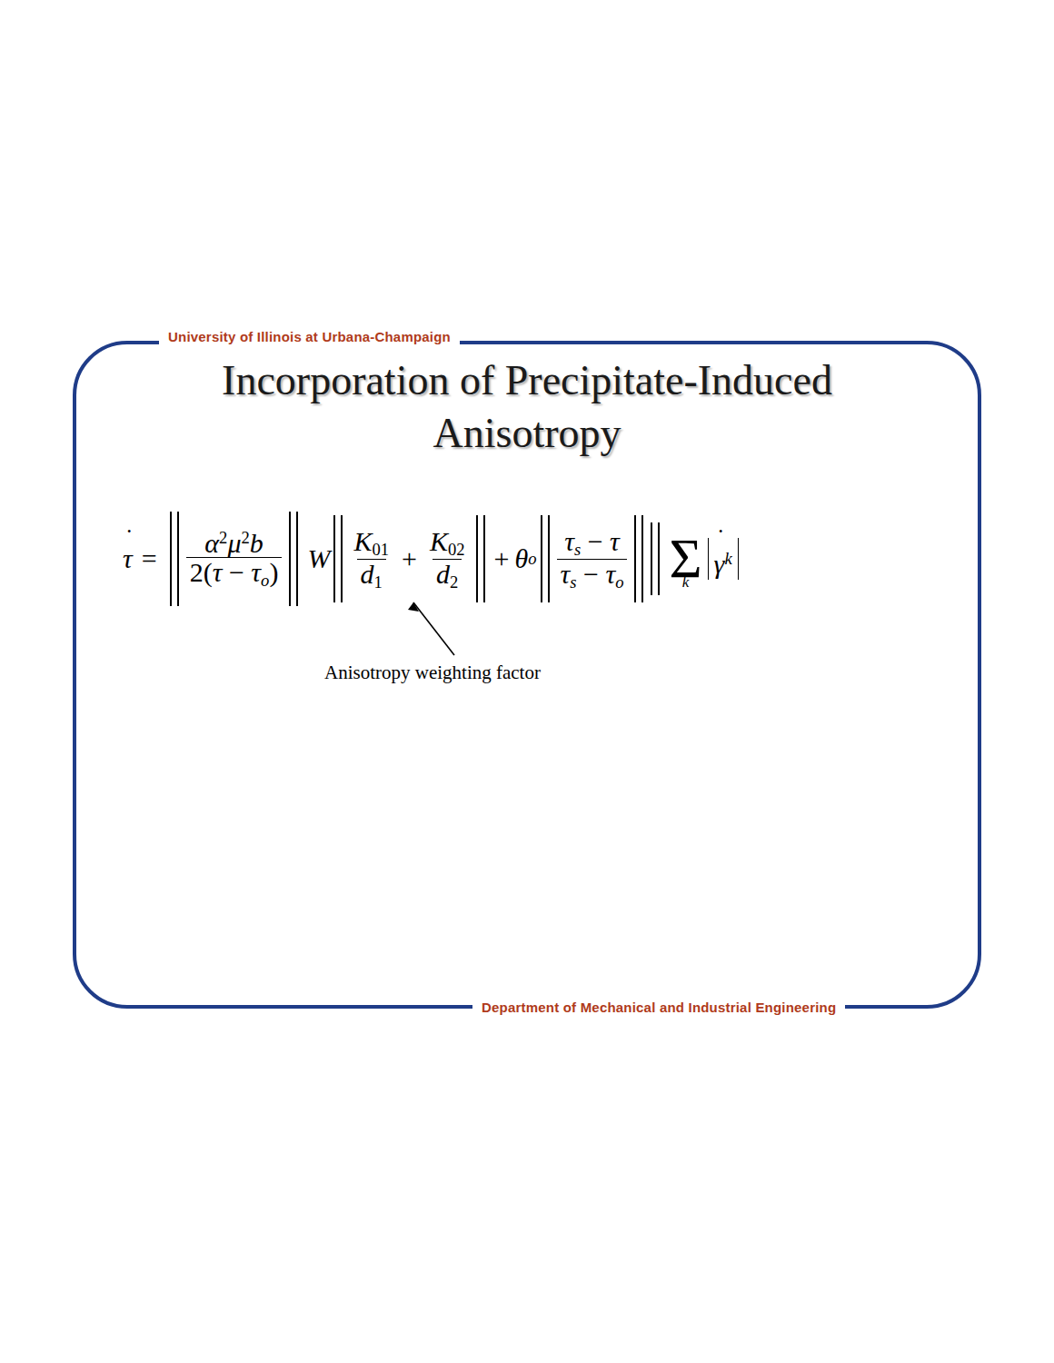University of Illinois at Urbana-Champaign
Department of Mechanical and Industrial Engineering
Incorporation of Precipitate-Induced
Anisotropy
τ = α2μ2b 2(τ − τo) W K01 d1 + K02 d2 + θo τs − τ τs − τo Σk γk
Anisotropy weighting factor